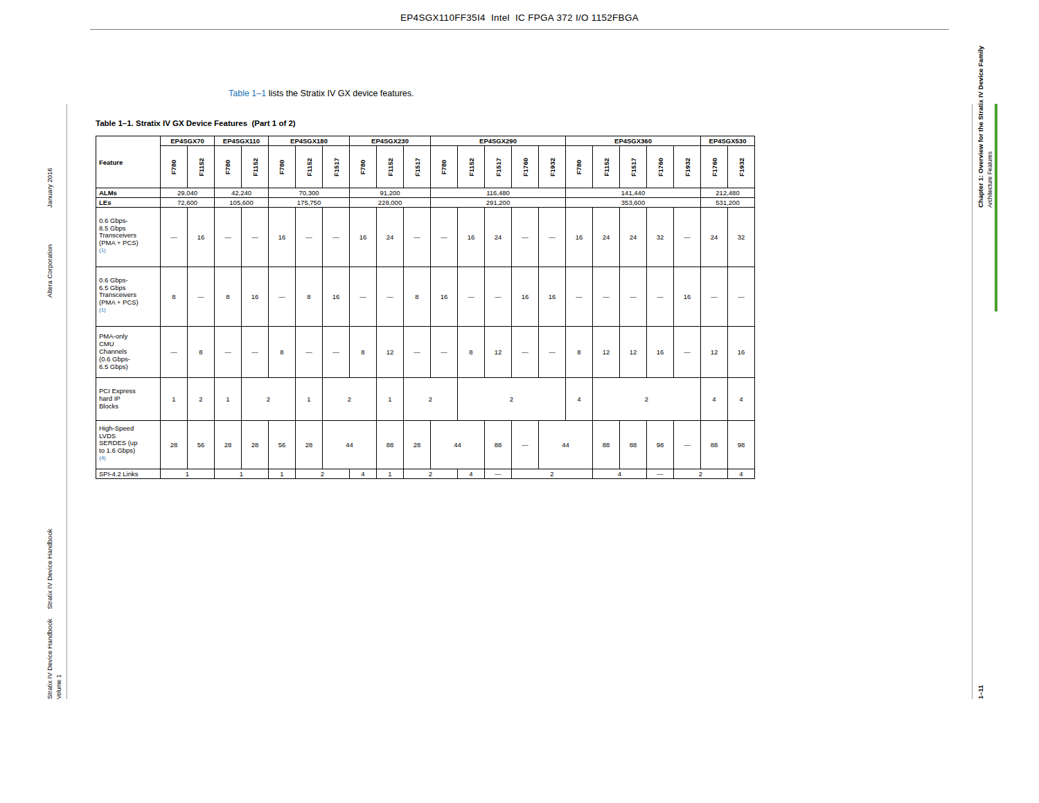EP4SGX110FF35I4 Intel IC FPGA 372 I/O 1152FBGA
January 2016
Altera Corporation
Stratix IV Device Handbook
Volume 1
Stratix IV Device Handbook
Chapter 1: Overview for the Stratix IV Device Family
Architecture Features
1–11
Table 1–1 lists the Stratix IV GX device features.
Table 1–1. Stratix IV GX Device Features (Part 1 of 2)
| Feature | EP4SGX70 | EP4SGX110 | EP4SGX180 | EP4SGX230 | EP4SGX290 | EP4SGX360 | EP4SGX530 |
| --- | --- | --- | --- | --- | --- | --- | --- |
| F780 | F1152 | F780 | F1152 | F780 | F1152 | F1517 | F780 | F1152 | F1517 | F780 | F1152 | F1517 | F1760 | F1932 | F780 | F1152 | F1517 | F1760 | F1932 | F1760 | F1932 |
| ALMs | 29,040 | 42,240 | 70,300 | 91,200 | 116,480 | 141,440 | 212,480 |
| LEs | 72,600 | 105,600 | 175,750 | 228,000 | 291,200 | 353,600 | 531,200 |
| 0.6 Gbps- 8.5 Gbps Transceivers (PMA + PCS) (1) | — | 16 | — | — | 16 | — | — | 16 | 24 | — | — | 16 | 24 | — | — | 16 | 24 | 24 | 32 | — | 24 | 32 |
| 0.6 Gbps- 6.5 Gbps Transceivers (PMA + PCS) (1) | 8 | — | 8 | 16 | — | 8 | 16 | — | — | 8 | 16 | — | — | 16 | 16 | — | — | — | — | 16 | — | — |
| PMA-only CMU Channels (0.6 Gbps- 6.5 Gbps) | — | 8 | — | — | 8 | — | — | 8 | 12 | — | — | 8 | 12 | — | — | 8 | 12 | 12 | 16 | — | 12 | 16 |
| PCI Express hard IP Blocks | 1 | 2 | 1 | 2 | 1 | 2 | 1 | 2 | 2 | 4 | 2 | 4 | 4 |
| High-Speed LVDS SERDES (up to 1.6 Gbps) (4) | 28 | 56 | 28 | 28 | 56 | 28 | 44 | 88 | 28 | 44 | 88 | — | 44 | 88 | 88 | 98 | — | 88 | 98 |
| SPI-4.2 Links | 1 | 1 | 1 | 2 | 4 | 1 | 2 | 4 | — | 2 | 4 | — | 2 | 4 |